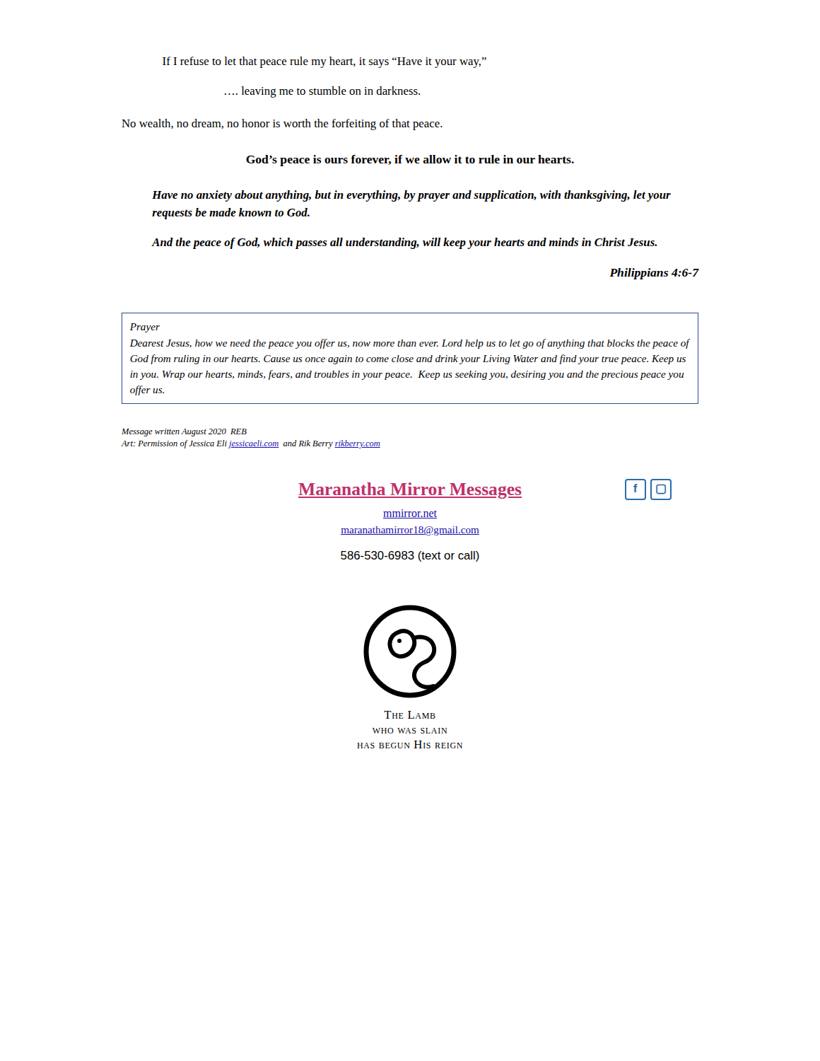If I refuse to let that peace rule my heart, it says “Have it your way,”
…. leaving me to stumble on in darkness.
No wealth, no dream, no honor is worth the forfeiting of that peace.
God’s peace is ours forever, if we allow it to rule in our hearts.
Have no anxiety about anything, but in everything, by prayer and supplication, with thanksgiving, let your requests be made known to God.
And the peace of God, which passes all understanding, will keep your hearts and minds in Christ Jesus.
Philippians 4:6-7
Prayer Dearest Jesus, how we need the peace you offer us, now more than ever. Lord help us to let go of anything that blocks the peace of God from ruling in our hearts. Cause us once again to come close and drink your Living Water and find your true peace. Keep us in you. Wrap our hearts, minds, fears, and troubles in your peace. Keep us seeking you, desiring you and the precious peace you offer us.
Message written August 2020 REB
Art: Permission of Jessica Eli jessicaeli.com and Rik Berry rikberry.com
f ▢
Maranatha Mirror Messages
mmirror.net maranathamirror18@gmail.com
586-530-6983 (text or call)
The Lamb
who was slain
has begun His reign